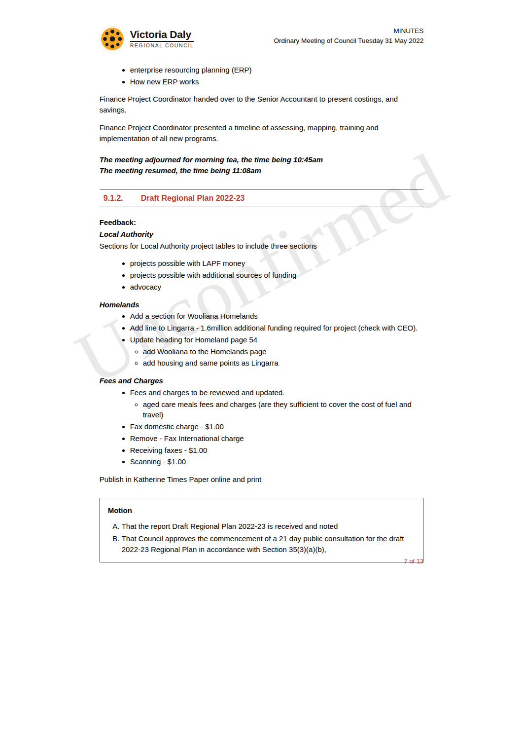Unconfirmed
Victoria Daly
Regional Council
MINUTES
Ordinary Meeting of Council Tuesday 31 May 2022
enterprise resourcing planning (ERP)
How new ERP works
Finance Project Coordinator handed over to the Senior Accountant to present costings, and savings.
Finance Project Coordinator presented a timeline of assessing, mapping, training and implementation of all new programs.
The meeting adjourned for morning tea, the time being 10:45am
The meeting resumed, the time being 11:08am
9.1.2. Draft Regional Plan 2022-23
Feedback:
Local Authority
Sections for Local Authority project tables to include three sections
projects possible with LAPF money
projects possible with additional sources of funding
advocacy
Homelands
Add a section for Wooliana Homelands
Add line to Lingarra - 1.6million additional funding required for project (check with CEO).
Update heading for Homeland page 54
add Wooliana to the Homelands page
add housing and same points as Lingarra
Fees and Charges
Fees and charges to be reviewed and updated.
aged care meals fees and charges (are they sufficient to cover the cost of fuel and travel)
Fax domestic charge - $1.00
Remove - Fax International charge
Receiving faxes - $1.00
Scanning - $1.00
Publish in Katherine Times Paper online and print
Motion
That the report Draft Regional Plan 2022-23 is received and noted
That Council approves the commencement of a 21 day public consultation for the draft 2022-23 Regional Plan in accordance with Section 35(3)(a)(b),
7 of 13